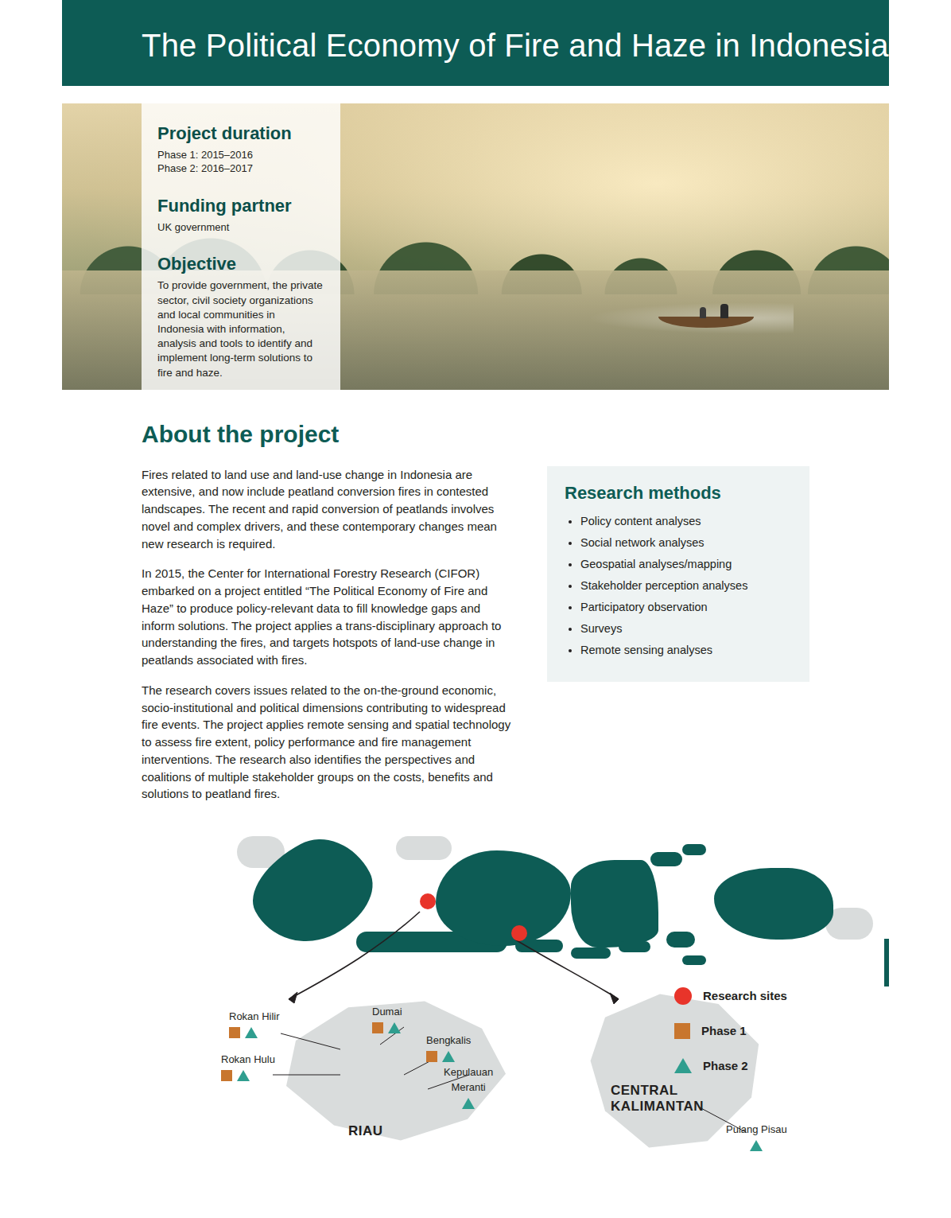The Political Economy of Fire and Haze in Indonesia
Project duration
Phase 1: 2015–2016
Phase 2: 2016–2017
Funding partner
UK government
Objective
To provide government, the private sector, civil society organizations and local communities in Indonesia with information, analysis and tools to identify and implement long-term solutions to fire and haze.
About the project
Fires related to land use and land-use change in Indonesia are extensive, and now include peatland conversion fires in contested landscapes. The recent and rapid conversion of peatlands involves novel and complex drivers, and these contemporary changes mean new research is required.
In 2015, the Center for International Forestry Research (CIFOR) embarked on a project entitled “The Political Economy of Fire and Haze” to produce policy-relevant data to fill knowledge gaps and inform solutions. The project applies a trans-disciplinary approach to understanding the fires, and targets hotspots of land-use change in peatlands associated with fires.
The research covers issues related to the on-the-ground economic, socio-institutional and political dimensions contributing to widespread fire events. The project applies remote sensing and spatial technology to assess fire extent, policy performance and fire management interventions. The research also identifies the perspectives and coalitions of multiple stakeholder groups on the costs, benefits and solutions to peatland fires.
Research methods
Policy content analyses
Social network analyses
Geospatial analyses/mapping
Stakeholder perception analyses
Participatory observation
Surveys
Remote sensing analyses
RIAU
CENTRAL
KALIMANTAN
Rokan Hilir
Rokan Hulu
Dumai
Bengkalis
Kepulauan
Meranti
Pulang Pisau
Research sites
Phase 1
Phase 2